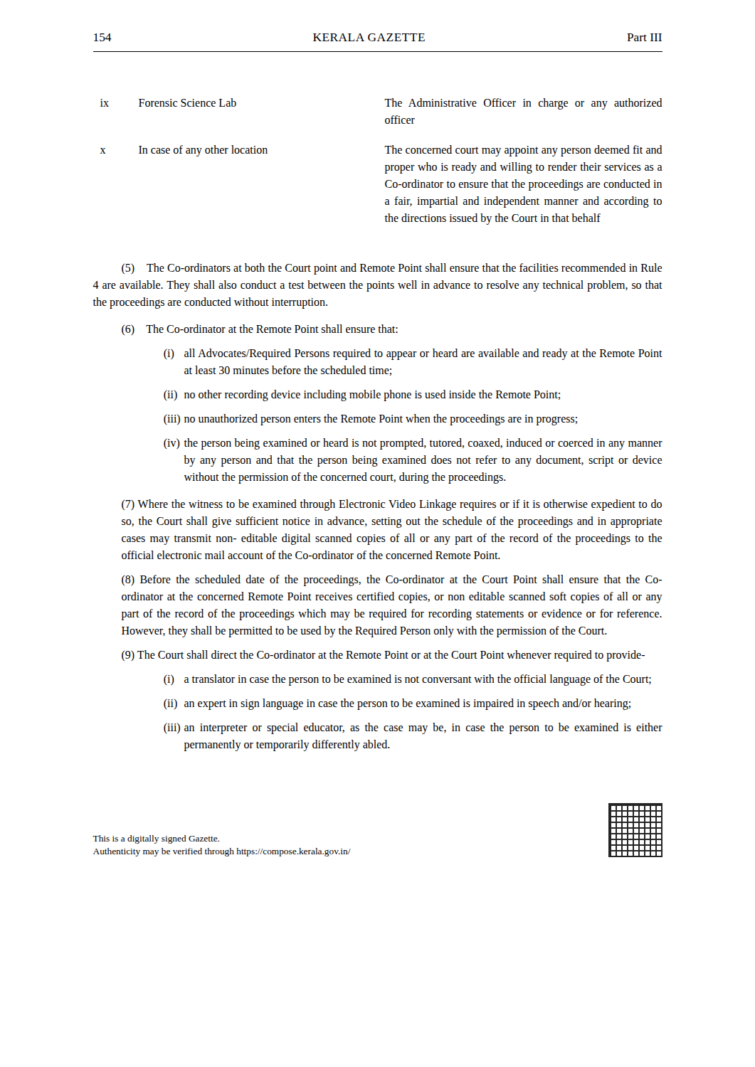154 KERALA GAZETTE Part III
| ix | Forensic Science Lab | The Administrative Officer in charge or any authorized officer |
| x | In case of any other location | The concerned court may appoint any person deemed fit and proper who is ready and willing to render their services as a Co-ordinator to ensure that the proceedings are conducted in a fair, impartial and independent manner and according to the directions issued by the Court in that behalf |
(5) The Co-ordinators at both the Court point and Remote Point shall ensure that the facilities recommended in Rule 4 are available. They shall also conduct a test between the points well in advance to resolve any technical problem, so that the proceedings are conducted without interruption.
(6) The Co-ordinator at the Remote Point shall ensure that:
(i) all Advocates/Required Persons required to appear or heard are available and ready at the Remote Point at least 30 minutes before the scheduled time;
(ii) no other recording device including mobile phone is used inside the Remote Point;
(iii) no unauthorized person enters the Remote Point when the proceedings are in progress;
(iv) the person being examined or heard is not prompted, tutored, coaxed, induced or coerced in any manner by any person and that the person being examined does not refer to any document, script or device without the permission of the concerned court, during the proceedings.
(7) Where the witness to be examined through Electronic Video Linkage requires or if it is otherwise expedient to do so, the Court shall give sufficient notice in advance, setting out the schedule of the proceedings and in appropriate cases may transmit non- editable digital scanned copies of all or any part of the record of the proceedings to the official electronic mail account of the Co-ordinator of the concerned Remote Point.
(8) Before the scheduled date of the proceedings, the Co-ordinator at the Court Point shall ensure that the Co-ordinator at the concerned Remote Point receives certified copies, or non editable scanned soft copies of all or any part of the record of the proceedings which may be required for recording statements or evidence or for reference. However, they shall be permitted to be used by the Required Person only with the permission of the Court.
(9) The Court shall direct the Co-ordinator at the Remote Point or at the Court Point whenever required to provide-
(i) a translator in case the person to be examined is not conversant with the official language of the Court;
(ii) an expert in sign language in case the person to be examined is impaired in speech and/or hearing;
(iii) an interpreter or special educator, as the case may be, in case the person to be examined is either permanently or temporarily differently abled.
This is a digitally signed Gazette.
Authenticity may be verified through https://compose.kerala.gov.in/